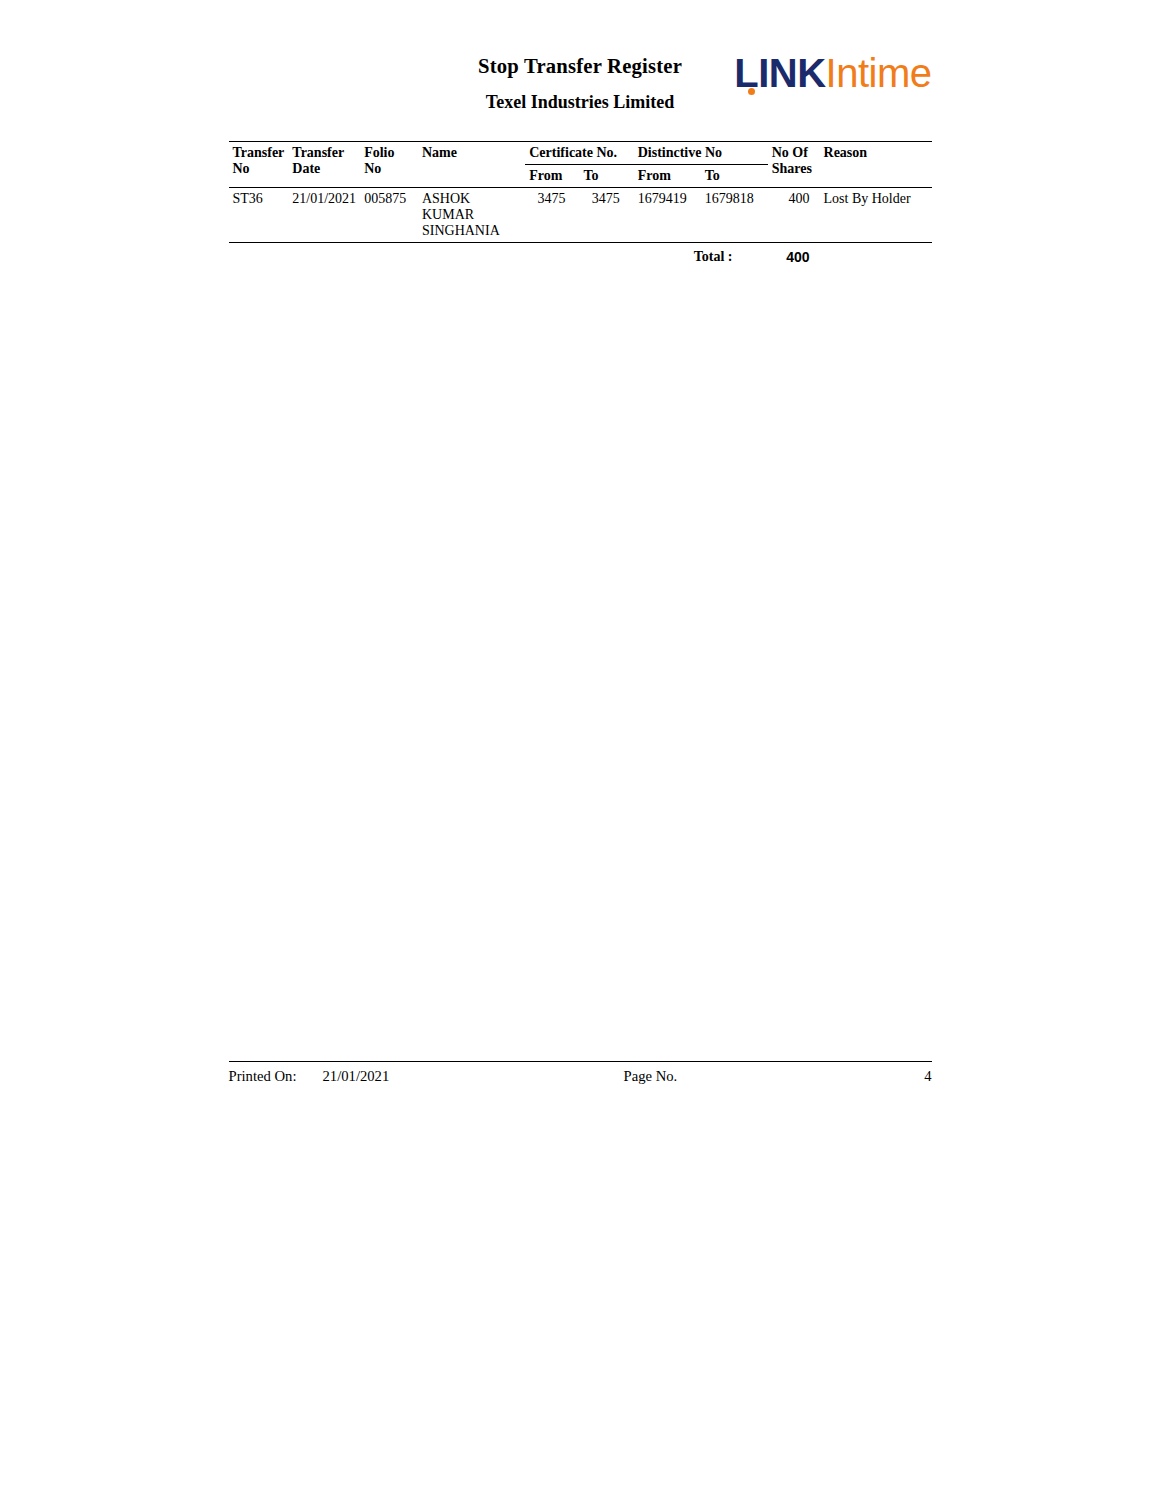LINK Intime
Stop Transfer Register
Texel Industries Limited
| Transfer No | Transfer Date | Folio No | Name | Certificate No. | Distinctive No | No Of Shares | Reason |
| --- | --- | --- | --- | --- | --- | --- | --- |
| From | To | From | To |
| ST36 | 21/01/2021 | 005875 | ASHOK KUMAR SINGHANIA | 3475 | 3475 | 1679419 | 1679818 | 400 | Lost By Holder |
| | Total : | 400 | |
Printed On: 21/01/2021
Page No.
4